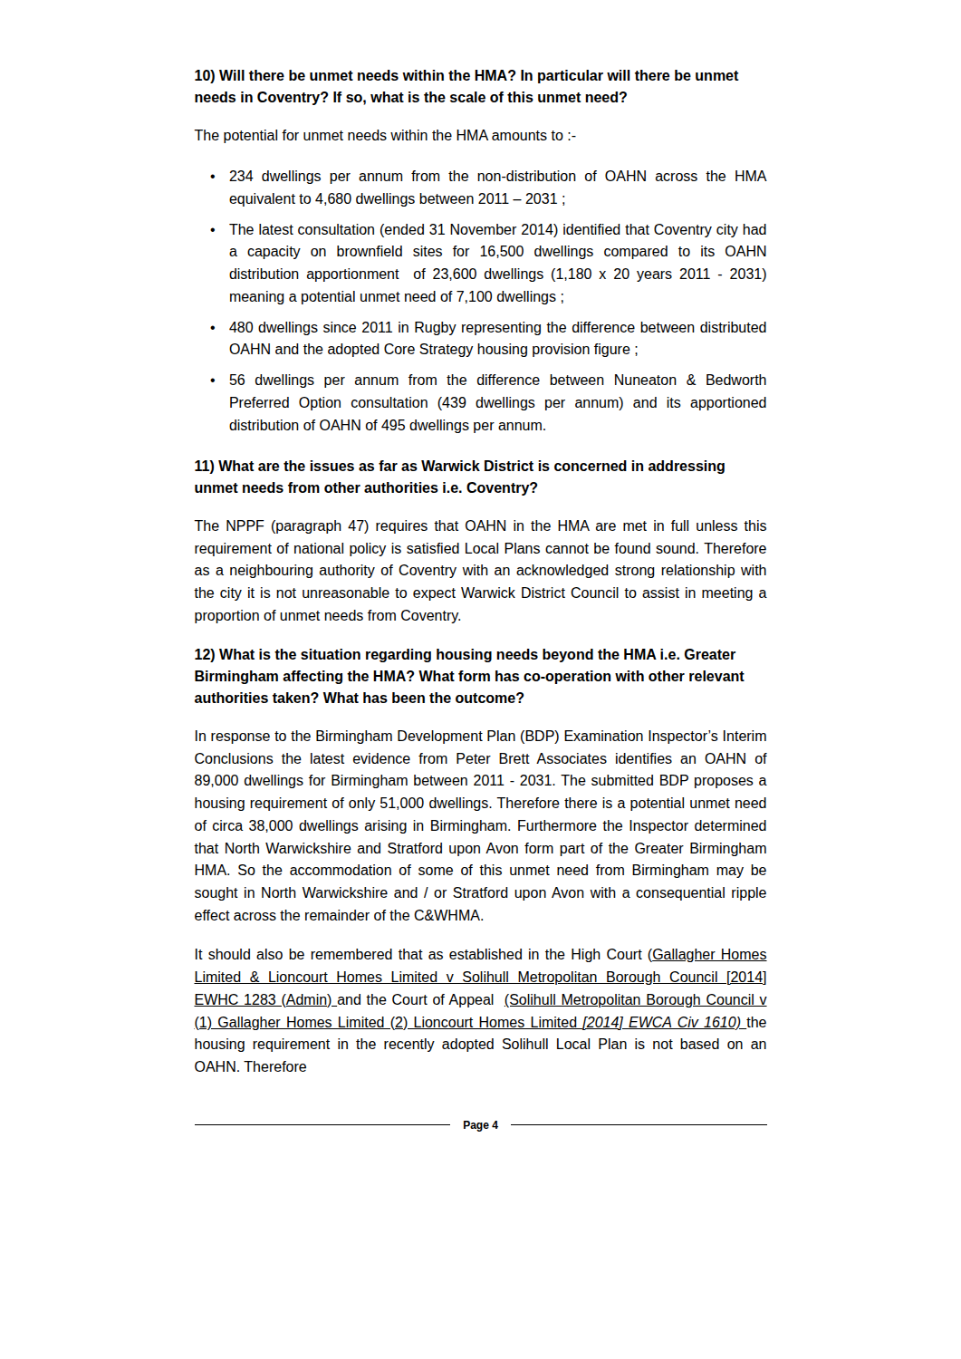10) Will there be unmet needs within the HMA? In particular will there be unmet needs in Coventry? If so, what is the scale of this unmet need?
The potential for unmet needs within the HMA amounts to :-
234 dwellings per annum from the non-distribution of OAHN across the HMA equivalent to 4,680 dwellings between 2011 – 2031 ;
The latest consultation (ended 31 November 2014) identified that Coventry city had a capacity on brownfield sites for 16,500 dwellings compared to its OAHN distribution apportionment of 23,600 dwellings (1,180 x 20 years 2011 - 2031) meaning a potential unmet need of 7,100 dwellings ;
480 dwellings since 2011 in Rugby representing the difference between distributed OAHN and the adopted Core Strategy housing provision figure ;
56 dwellings per annum from the difference between Nuneaton & Bedworth Preferred Option consultation (439 dwellings per annum) and its apportioned distribution of OAHN of 495 dwellings per annum.
11) What are the issues as far as Warwick District is concerned in addressing unmet needs from other authorities i.e. Coventry?
The NPPF (paragraph 47) requires that OAHN in the HMA are met in full unless this requirement of national policy is satisfied Local Plans cannot be found sound. Therefore as a neighbouring authority of Coventry with an acknowledged strong relationship with the city it is not unreasonable to expect Warwick District Council to assist in meeting a proportion of unmet needs from Coventry.
12) What is the situation regarding housing needs beyond the HMA i.e. Greater Birmingham affecting the HMA? What form has co-operation with other relevant authorities taken? What has been the outcome?
In response to the Birmingham Development Plan (BDP) Examination Inspector’s Interim Conclusions the latest evidence from Peter Brett Associates identifies an OAHN of 89,000 dwellings for Birmingham between 2011 - 2031. The submitted BDP proposes a housing requirement of only 51,000 dwellings. Therefore there is a potential unmet need of circa 38,000 dwellings arising in Birmingham. Furthermore the Inspector determined that North Warwickshire and Stratford upon Avon form part of the Greater Birmingham HMA. So the accommodation of some of this unmet need from Birmingham may be sought in North Warwickshire and / or Stratford upon Avon with a consequential ripple effect across the remainder of the C&WHMA.
It should also be remembered that as established in the High Court (Gallagher Homes Limited & Lioncourt Homes Limited v Solihull Metropolitan Borough Council [2014] EWHC 1283 (Admin) and the Court of Appeal (Solihull Metropolitan Borough Council v (1) Gallagher Homes Limited (2) Lioncourt Homes Limited [2014] EWCA Civ 1610) the housing requirement in the recently adopted Solihull Local Plan is not based on an OAHN. Therefore
Page 4